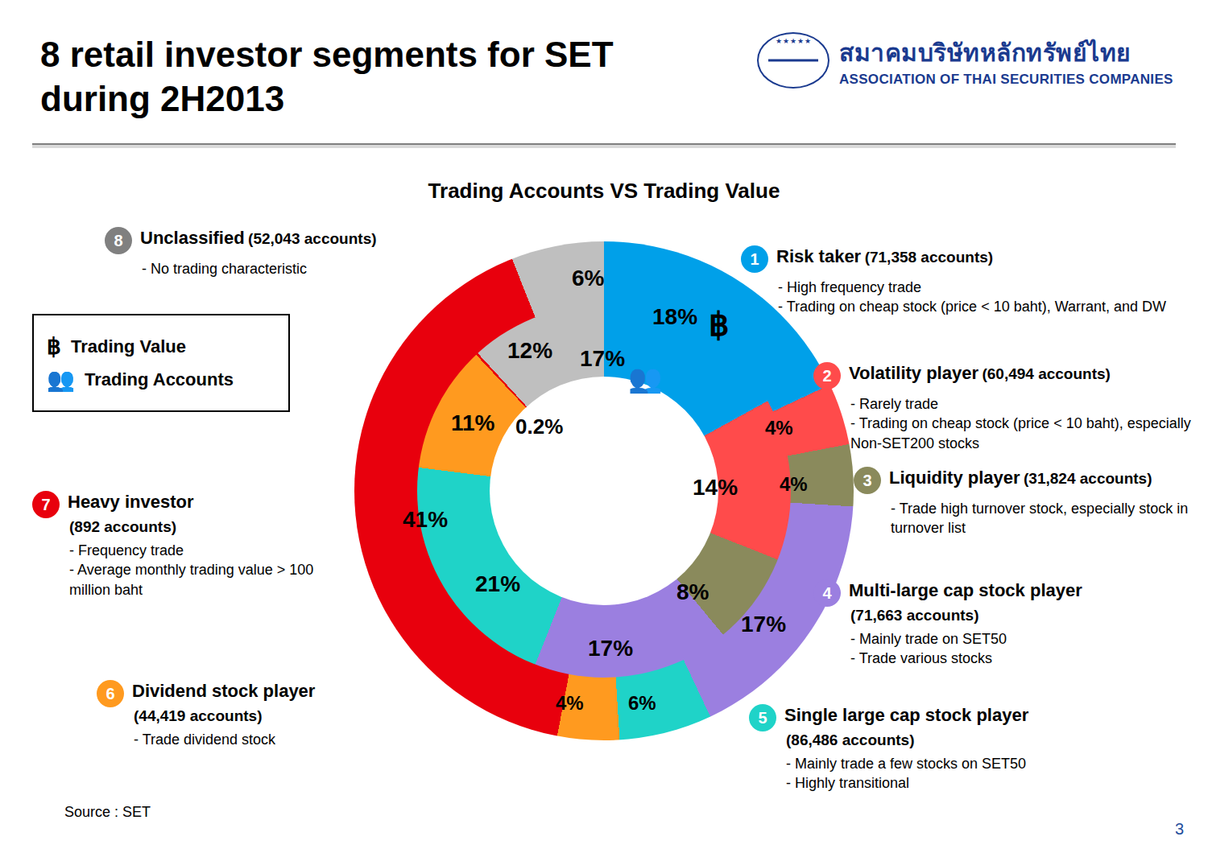8 retail investor segments for SET during 2H2013
สมาคมบริษัทหลักทรัพย์ไทย
ASSOCIATION OF THAI SECURITIES COMPANIES
Trading Accounts VS Trading Value
฿ 👥 18% 4% 4% 17% 6% 4% 41% 6% 17% 14% 8% 17% 21% 11% 12% 0.2%
฿Trading Value
👥Trading Accounts
8
Unclassified
(52,043 accounts)
No trading characteristic
7
Heavy investor
(892 accounts)
Frequency trade
Average monthly trading value > 100 million baht
6
Dividend stock player
(44,419 accounts)
Trade dividend stock
1
Risk taker
(71,358 accounts)
High frequency trade
Trading on cheap stock (price < 10 baht), Warrant, and DW
2
Volatility player
(60,494 accounts)
Rarely trade
Trading on cheap stock (price < 10 baht), especially Non-SET200 stocks
3
Liquidity player
(31,824 accounts)
Trade high turnover stock, especially stock in turnover list
4
Multi-large cap stock player
(71,663 accounts)
Mainly trade on SET50
Trade various stocks
5
Single large cap stock player
(86,486 accounts)
Mainly trade a few stocks on SET50
Highly transitional
Source : SET
3